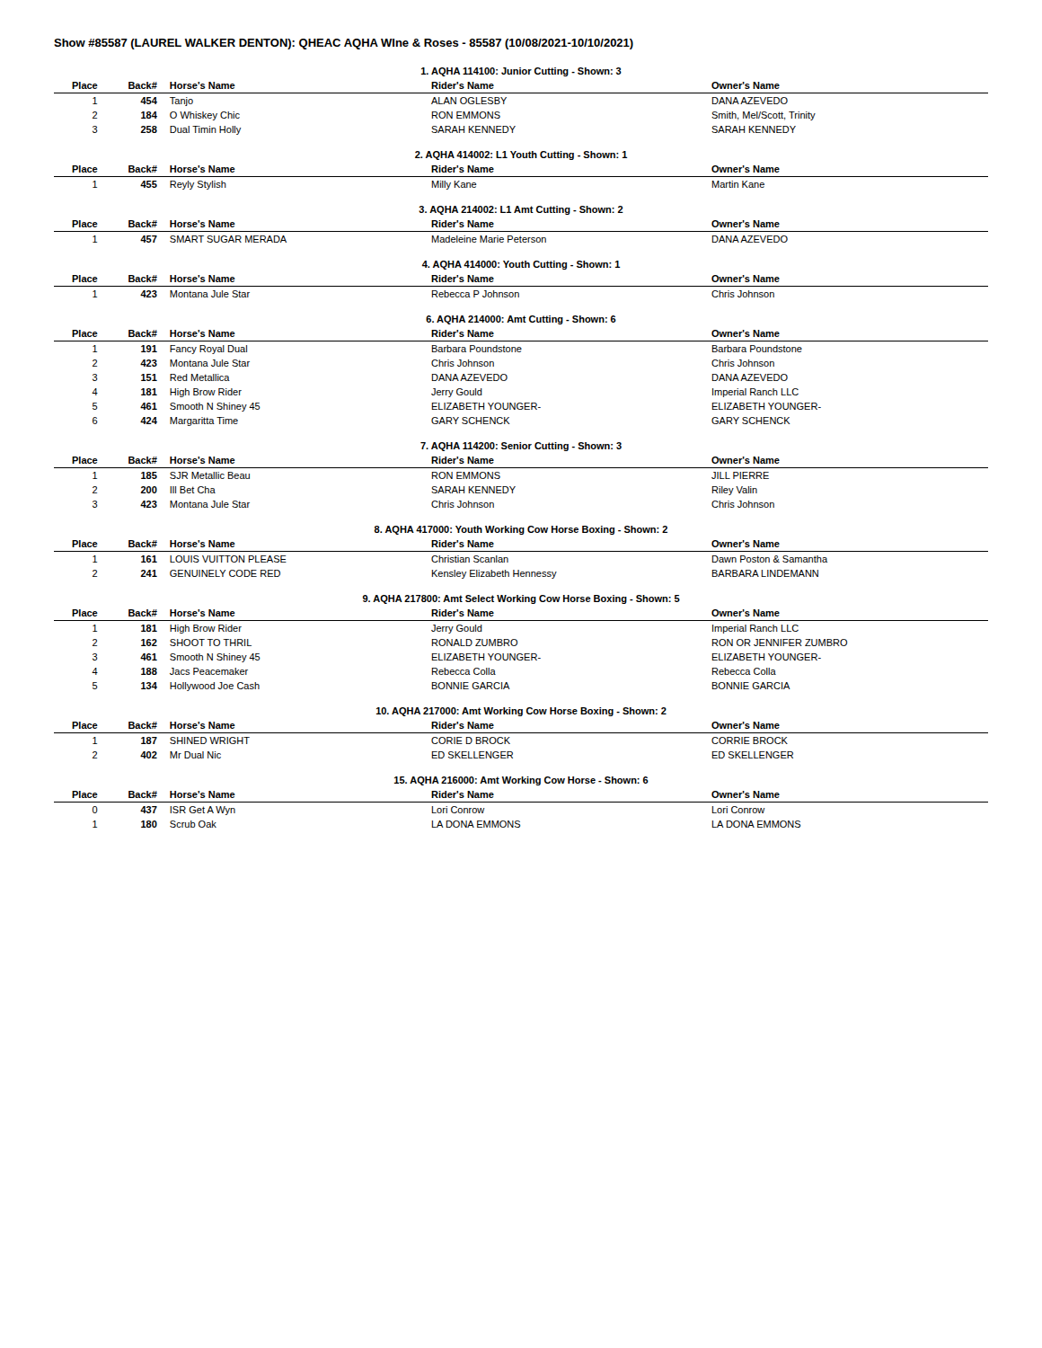Show #85587 (LAUREL WALKER DENTON): QHEAC AQHA WIne & Roses - 85587 (10/08/2021-10/10/2021)
1. AQHA 114100: Junior Cutting - Shown: 3
| Place | Back# | Horse's Name | Rider's Name | Owner's Name |
| --- | --- | --- | --- | --- |
| 1 | 454 | Tanjo | ALAN OGLESBY | DANA AZEVEDO |
| 2 | 184 | O Whiskey Chic | RON EMMONS | Smith, Mel/Scott, Trinity |
| 3 | 258 | Dual Timin Holly | SARAH KENNEDY | SARAH KENNEDY |
2. AQHA 414002: L1 Youth Cutting - Shown: 1
| Place | Back# | Horse's Name | Rider's Name | Owner's Name |
| --- | --- | --- | --- | --- |
| 1 | 455 | Reyly Stylish | Milly Kane | Martin Kane |
3. AQHA 214002: L1 Amt Cutting - Shown: 2
| Place | Back# | Horse's Name | Rider's Name | Owner's Name |
| --- | --- | --- | --- | --- |
| 1 | 457 | SMART SUGAR MERADA | Madeleine Marie Peterson | DANA AZEVEDO |
4. AQHA 414000: Youth Cutting - Shown: 1
| Place | Back# | Horse's Name | Rider's Name | Owner's Name |
| --- | --- | --- | --- | --- |
| 1 | 423 | Montana Jule Star | Rebecca P Johnson | Chris Johnson |
6. AQHA 214000: Amt Cutting - Shown: 6
| Place | Back# | Horse's Name | Rider's Name | Owner's Name |
| --- | --- | --- | --- | --- |
| 1 | 191 | Fancy Royal Dual | Barbara Poundstone | Barbara Poundstone |
| 2 | 423 | Montana Jule Star | Chris Johnson | Chris Johnson |
| 3 | 151 | Red Metallica | DANA AZEVEDO | DANA AZEVEDO |
| 4 | 181 | High Brow Rider | Jerry Gould | Imperial Ranch LLC |
| 5 | 461 | Smooth N Shiney 45 | ELIZABETH YOUNGER- | ELIZABETH YOUNGER- |
| 6 | 424 | Margaritta Time | GARY SCHENCK | GARY SCHENCK |
7. AQHA 114200: Senior Cutting - Shown: 3
| Place | Back# | Horse's Name | Rider's Name | Owner's Name |
| --- | --- | --- | --- | --- |
| 1 | 185 | SJR Metallic Beau | RON EMMONS | JILL PIERRE |
| 2 | 200 | Ill Bet Cha | SARAH KENNEDY | Riley Valin |
| 3 | 423 | Montana Jule Star | Chris Johnson | Chris Johnson |
8. AQHA 417000: Youth Working Cow Horse Boxing - Shown: 2
| Place | Back# | Horse's Name | Rider's Name | Owner's Name |
| --- | --- | --- | --- | --- |
| 1 | 161 | LOUIS VUITTON PLEASE | Christian Scanlan | Dawn Poston & Samantha |
| 2 | 241 | GENUINELY CODE RED | Kensley Elizabeth Hennessy | BARBARA LINDEMANN |
9. AQHA 217800: Amt Select Working Cow Horse Boxing - Shown: 5
| Place | Back# | Horse's Name | Rider's Name | Owner's Name |
| --- | --- | --- | --- | --- |
| 1 | 181 | High Brow Rider | Jerry Gould | Imperial Ranch LLC |
| 2 | 162 | SHOOT TO THRIL | RONALD ZUMBRO | RON OR JENNIFER ZUMBRO |
| 3 | 461 | Smooth N Shiney 45 | ELIZABETH YOUNGER- | ELIZABETH YOUNGER- |
| 4 | 188 | Jacs Peacemaker | Rebecca Colla | Rebecca Colla |
| 5 | 134 | Hollywood Joe Cash | BONNIE GARCIA | BONNIE GARCIA |
10. AQHA 217000: Amt Working Cow Horse Boxing - Shown: 2
| Place | Back# | Horse's Name | Rider's Name | Owner's Name |
| --- | --- | --- | --- | --- |
| 1 | 187 | SHINED WRIGHT | CORIE D BROCK | CORRIE BROCK |
| 2 | 402 | Mr Dual Nic | ED SKELLENGER | ED SKELLENGER |
15. AQHA 216000: Amt Working Cow Horse - Shown: 6
| Place | Back# | Horse's Name | Rider's Name | Owner's Name |
| --- | --- | --- | --- | --- |
| 0 | 437 | ISR Get A Wyn | Lori Conrow | Lori Conrow |
| 1 | 180 | Scrub Oak | LA DONA EMMONS | LA DONA EMMONS |